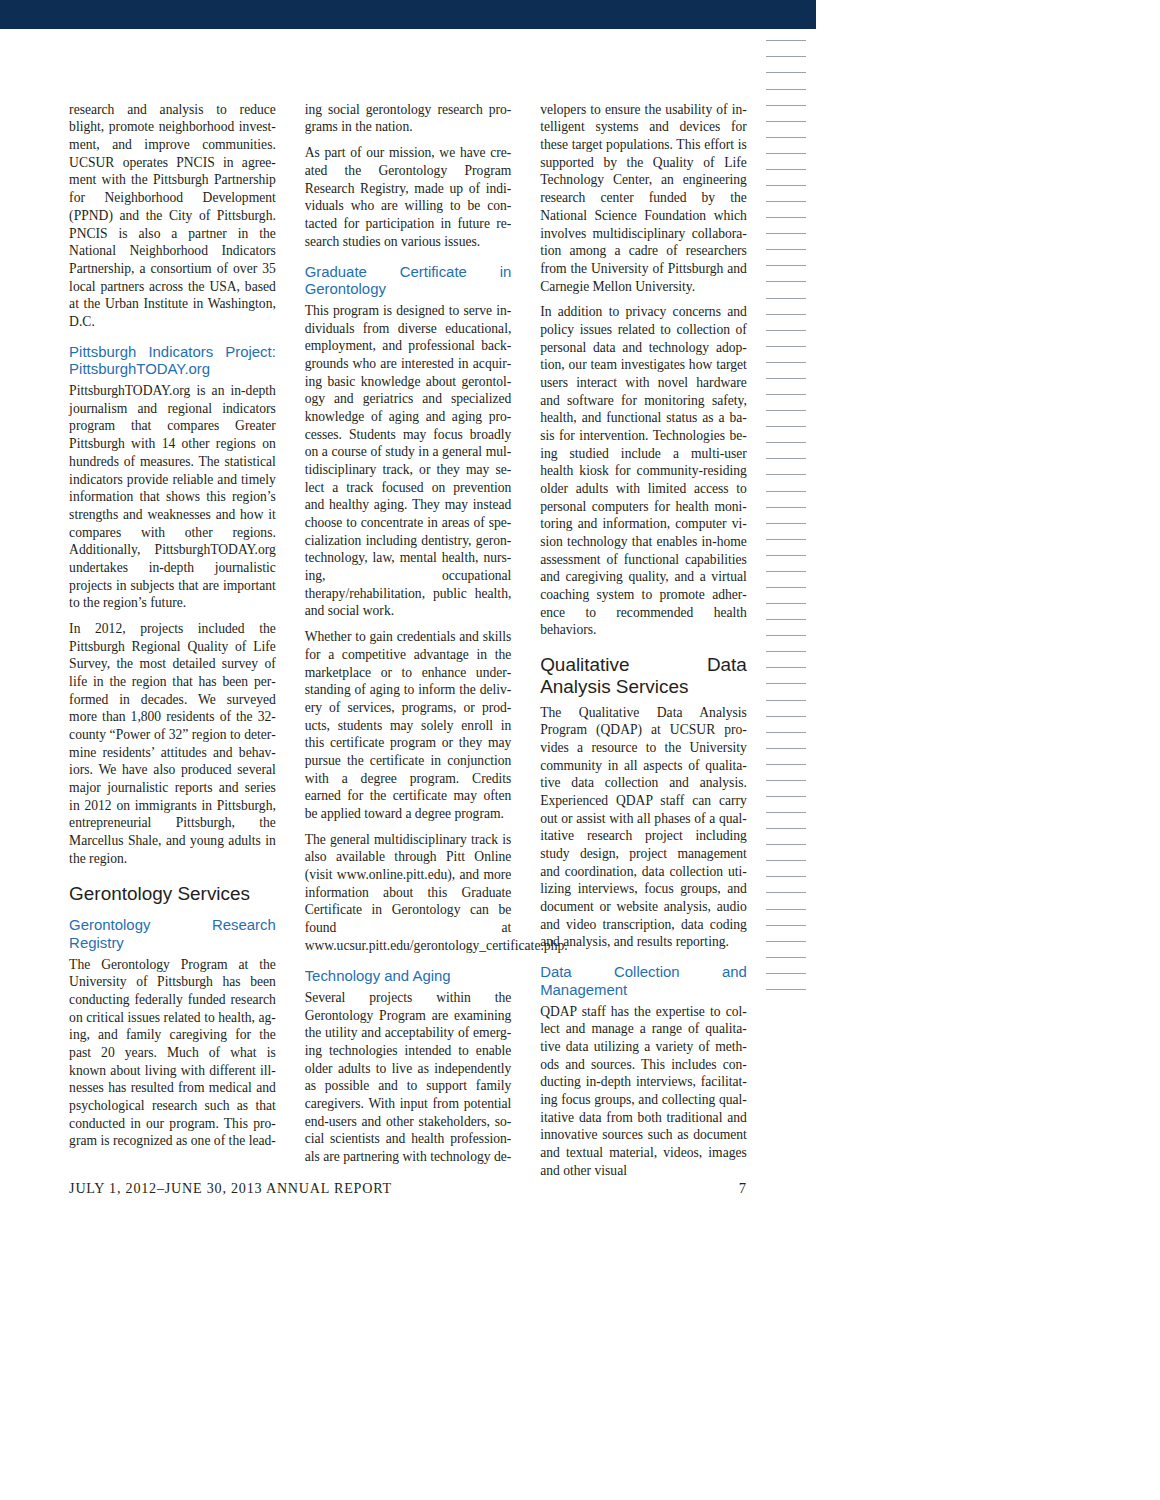research and analysis to reduce blight, promote neighborhood investment, and improve communities. UCSUR operates PNCIS in agreement with the Pittsburgh Partnership for Neighborhood Development (PPND) and the City of Pittsburgh. PNCIS is also a partner in the National Neighborhood Indicators Partnership, a consortium of over 35 local partners across the USA, based at the Urban Institute in Washington, D.C.
Pittsburgh Indicators Project: PittsburghTODAY.org
PittsburghTODAY.org is an in-depth journalism and regional indicators program that compares Greater Pittsburgh with 14 other regions on hundreds of measures. The statistical indicators provide reliable and timely information that shows this region’s strengths and weaknesses and how it compares with other regions. Additionally, PittsburghTODAY.org undertakes in-depth journalistic projects in subjects that are important to the region’s future.
In 2012, projects included the Pittsburgh Regional Quality of Life Survey, the most detailed survey of life in the region that has been performed in decades. We surveyed more than 1,800 residents of the 32-county “Power of 32” region to determine residents’ attitudes and behaviors. We have also produced several major journalistic reports and series in 2012 on immigrants in Pittsburgh, entrepreneurial Pittsburgh, the Marcellus Shale, and young adults in the region.
Gerontology Services
Gerontology Research Registry
The Gerontology Program at the University of Pittsburgh has been conducting federally funded research on critical issues related to health, aging, and family caregiving for the past 20 years. Much of what is known about living with different illnesses has resulted from medical and psychological research such as that conducted in our program. This program is recognized as one of the leading social gerontology research programs in the nation.
As part of our mission, we have created the Gerontology Program Research Registry, made up of individuals who are willing to be contacted for participation in future research studies on various issues.
Graduate Certificate in Gerontology
This program is designed to serve individuals from diverse educational, employment, and professional backgrounds who are interested in acquiring basic knowledge about gerontology and geriatrics and specialized knowledge of aging and aging processes. Students may focus broadly on a course of study in a general multidisciplinary track, or they may select a track focused on prevention and healthy aging. They may instead choose to concentrate in areas of specialization including dentistry, gerontechnology, law, mental health, nursing, occupational therapy/rehabilitation, public health, and social work.
Whether to gain credentials and skills for a competitive advantage in the marketplace or to enhance understanding of aging to inform the delivery of services, programs, or products, students may solely enroll in this certificate program or they may pursue the certificate in conjunction with a degree program. Credits earned for the certificate may often be applied toward a degree program.
The general multidisciplinary track is also available through Pitt Online (visit www.online.pitt.edu), and more information about this Graduate Certificate in Gerontology can be found at www.ucsur.pitt.edu/gerontology_certificate.php.
Technology and Aging
Several projects within the Gerontology Program are examining the utility and acceptability of emerging technologies intended to enable older adults to live as independently as possible and to support family caregivers. With input from potential end-users and other stakeholders, social scientists and health professionals are partnering with technology developers to ensure the usability of intelligent systems and devices for these target populations. This effort is supported by the Quality of Life Technology Center, an engineering research center funded by the National Science Foundation which involves multidisciplinary collaboration among a cadre of researchers from the University of Pittsburgh and Carnegie Mellon University.
In addition to privacy concerns and policy issues related to collection of personal data and technology adoption, our team investigates how target users interact with novel hardware and software for monitoring safety, health, and functional status as a basis for intervention. Technologies being studied include a multi-user health kiosk for community-residing older adults with limited access to personal computers for health monitoring and information, computer vision technology that enables in-home assessment of functional capabilities and caregiving quality, and a virtual coaching system to promote adherence to recommended health behaviors.
Qualitative Data Analysis Services
The Qualitative Data Analysis Program (QDAP) at UCSUR provides a resource to the University community in all aspects of qualitative data collection and analysis. Experienced QDAP staff can carry out or assist with all phases of a qualitative research project including study design, project management and coordination, data collection utilizing interviews, focus groups, and document or website analysis, audio and video transcription, data coding and analysis, and results reporting.
Data Collection and Management
QDAP staff has the expertise to collect and manage a range of qualitative data utilizing a variety of methods and sources. This includes conducting in-depth interviews, facilitating focus groups, and collecting qualitative data from both traditional and innovative sources such as document and textual material, videos, images and other visual
July 1, 2012–June 30, 2013 Annual Report
7